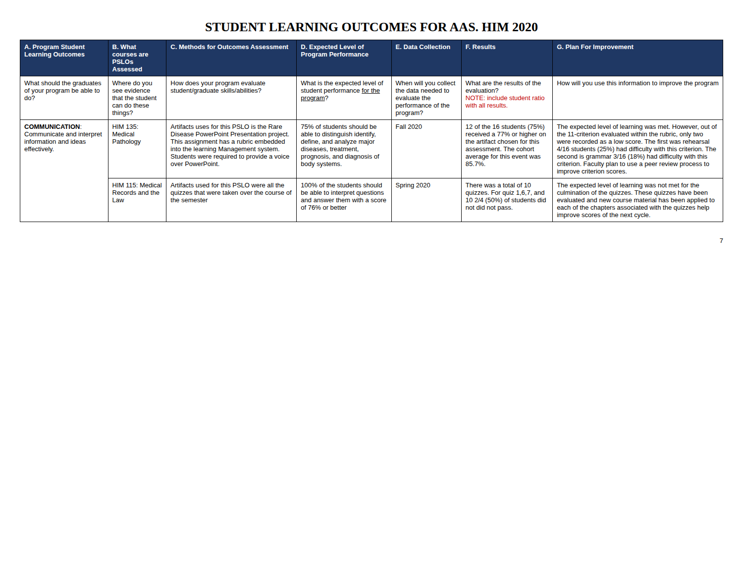STUDENT LEARNING OUTCOMES FOR AAS. HIM 2020
| A. Program Student Learning Outcomes | B. What courses are PSLOs Assessed | C. Methods for Outcomes Assessment | D. Expected Level of Program Performance | E. Data Collection | F. Results | G. Plan For Improvement |
| --- | --- | --- | --- | --- | --- | --- |
| What should the graduates of your program be able to do? | Where do you see evidence that the student can do these things? | How does your program evaluate student/graduate skills/abilities? | What is the expected level of student performance for the program ? | When will you collect the data needed to evaluate the performance of the program? | What are the results of the evaluation? NOTE: include student ratio with all results. | How will you use this information to improve the program |
| COMMUNICATION : Communicate and interpret information and ideas effectively. | HIM 135: Medical Pathology | Artifacts uses for this PSLO is the Rare Disease PowerPoint Presentation project. This assignment has a rubric embedded into the learning Management system. Students were required to provide a voice over PowerPoint. | 75% of students should be able to distinguish identify, define, and analyze major diseases, treatment, prognosis, and diagnosis of body systems. | Fall 2020 | 12 of the 16 students (75%) received a 77% or higher on the artifact chosen for this assessment. The cohort average for this event was 85.7%. | The expected level of learning was met. However, out of the 11-criterion evaluated within the rubric, only two were recorded as a low score. The first was rehearsal 4/16 students (25%) had difficulty with this criterion. The second is grammar 3/16 (18%) had difficulty with this criterion. Faculty plan to use a peer review process to improve criterion scores. |
| HIM 115: Medical Records and the Law | Artifacts used for this PSLO were all the quizzes that were taken over the course of the semester | 100% of the students should be able to interpret questions and answer them with a score of 76% or better | Spring 2020 | There was a total of 10 quizzes. For quiz 1,6,7, and 10 2/4 (50%) of students did not did not pass. | The expected level of learning was not met for the culmination of the quizzes. These quizzes have been evaluated and new course material has been applied to each of the chapters associated with the quizzes help improve scores of the next cycle. |
7